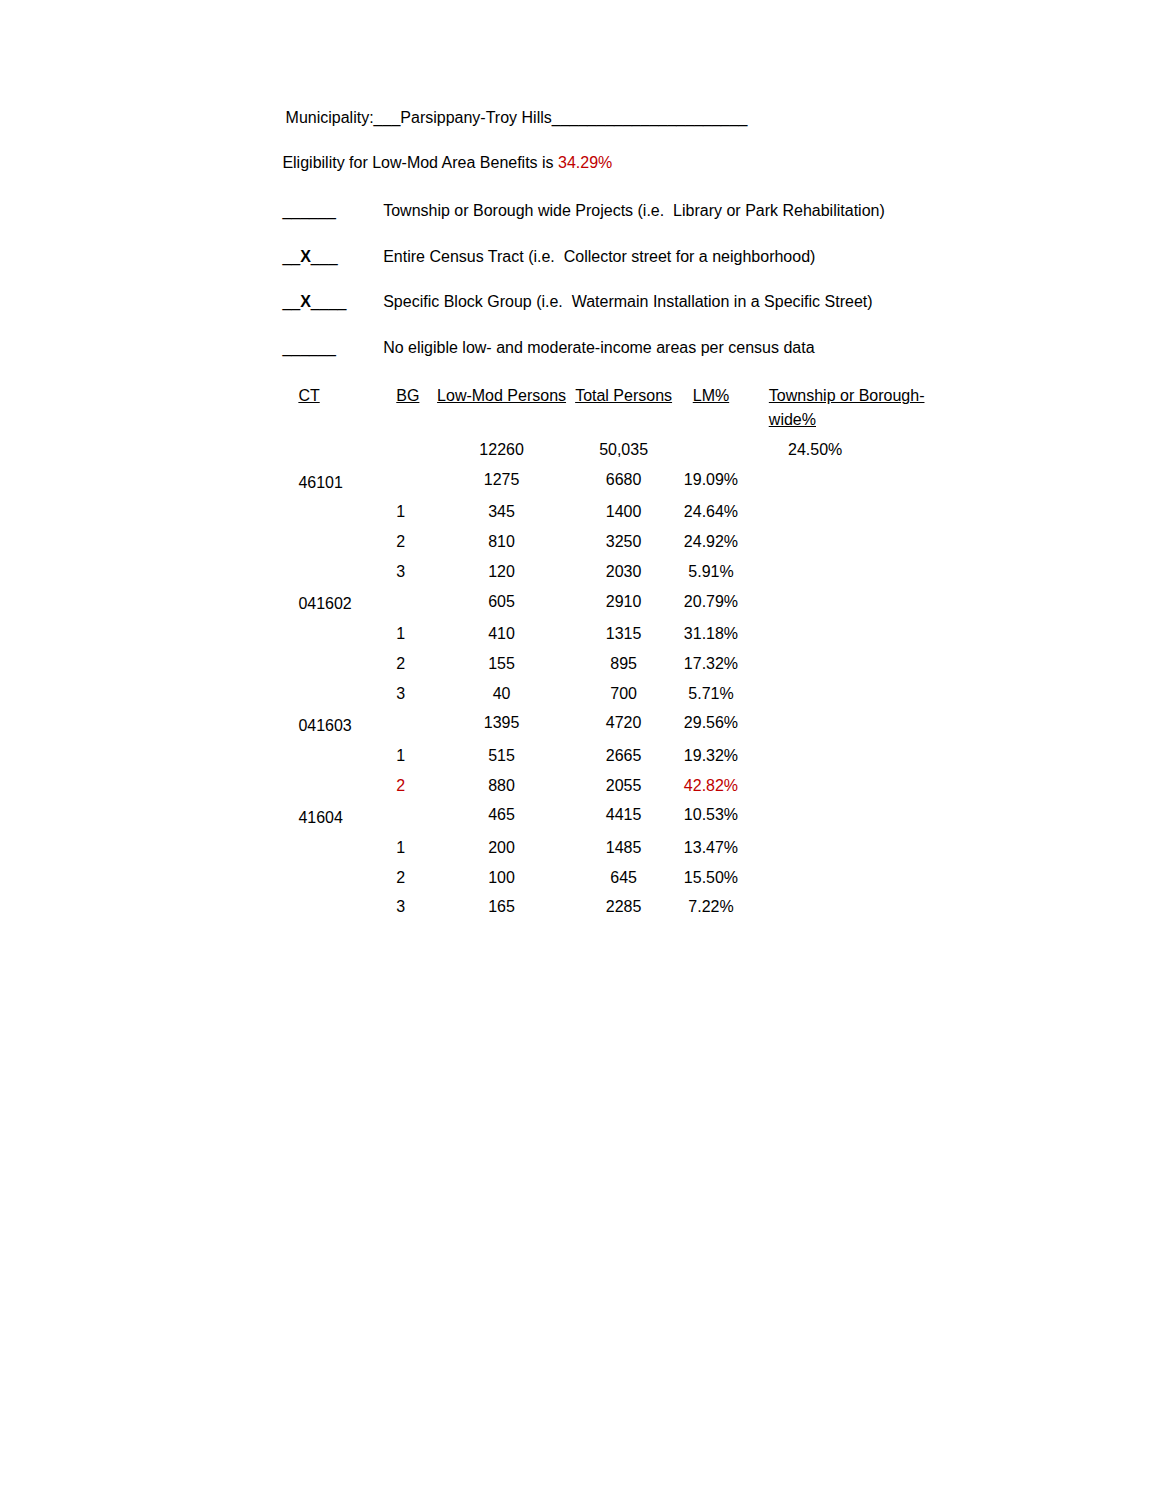Municipality:___Parsippany-Troy Hills______________________
Eligibility for Low-Mod Area Benefits is 34.29%
______ Township or Borough wide Projects (i.e. Library or Park Rehabilitation)
__X___ Entire Census Tract (i.e. Collector street for a neighborhood)
__X____ Specific Block Group (i.e. Watermain Installation in a Specific Street)
______ No eligible low- and moderate-income areas per census data
| CT | BG | Low-Mod Persons | Total Persons | LM% | Township or Borough- wide% |
| --- | --- | --- | --- | --- | --- |
| | | 12260 | 50,035 | | 24.50% |
| 46101 | | 1275 | 6680 | 19.09% | |
| | 1 | 345 | 1400 | 24.64% | |
| | 2 | 810 | 3250 | 24.92% | |
| | 3 | 120 | 2030 | 5.91% | |
| 041602 | | 605 | 2910 | 20.79% | |
| | 1 | 410 | 1315 | 31.18% | |
| | 2 | 155 | 895 | 17.32% | |
| | 3 | 40 | 700 | 5.71% | |
| 041603 | | 1395 | 4720 | 29.56% | |
| | 1 | 515 | 2665 | 19.32% | |
| | 2 | 880 | 2055 | 42.82% | |
| 41604 | | 465 | 4415 | 10.53% | |
| | 1 | 200 | 1485 | 13.47% | |
| | 2 | 100 | 645 | 15.50% | |
| | 3 | 165 | 2285 | 7.22% | |